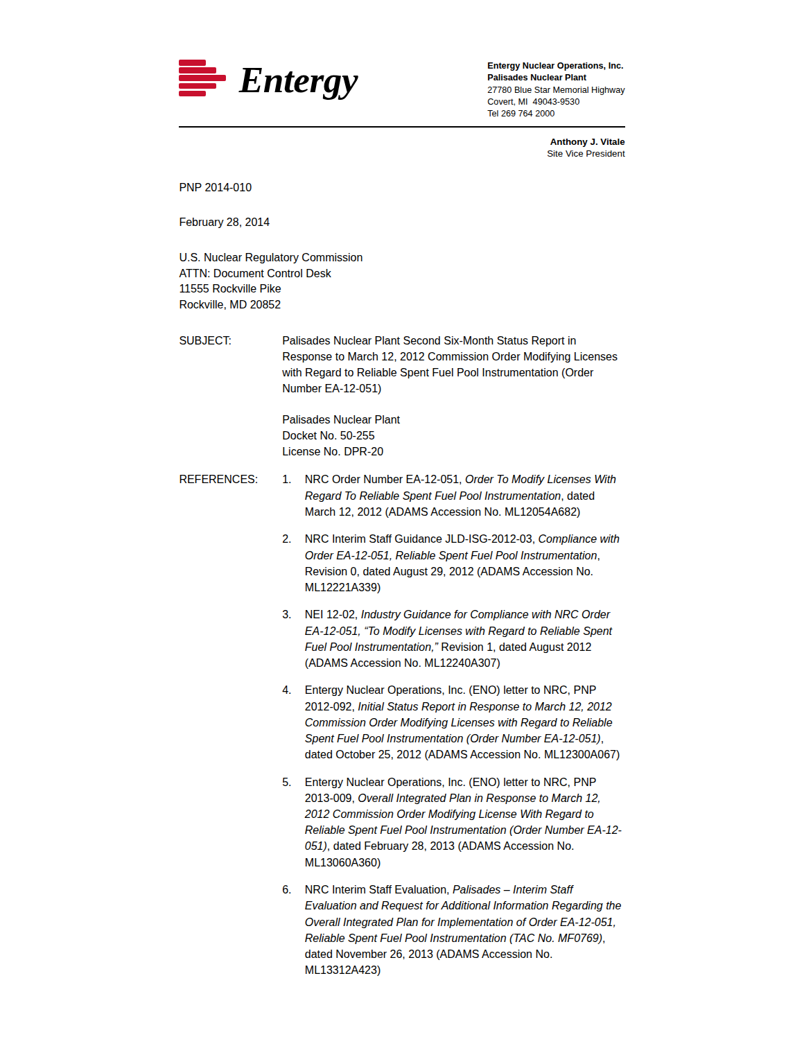Entergy
Entergy Nuclear Operations, Inc.
Palisades Nuclear Plant
27780 Blue Star Memorial Highway
Covert, MI 49043-9530
Tel 269 764 2000
Anthony J. Vitale
Site Vice President
PNP 2014-010
February 28, 2014
U.S. Nuclear Regulatory Commission
ATTN: Document Control Desk
11555 Rockville Pike
Rockville, MD 20852
SUBJECT:
Palisades Nuclear Plant Second Six-Month Status Report in Response to March 12, 2012 Commission Order Modifying Licenses with Regard to Reliable Spent Fuel Pool Instrumentation (Order Number EA-12-051)
Palisades Nuclear Plant
Docket No. 50-255
License No. DPR-20
REFERENCES:
1.
NRC Order Number EA-12-051, Order To Modify Licenses With Regard To Reliable Spent Fuel Pool Instrumentation, dated March 12, 2012 (ADAMS Accession No. ML12054A682)
2.
NRC Interim Staff Guidance JLD-ISG-2012-03, Compliance with Order EA-12-051, Reliable Spent Fuel Pool Instrumentation, Revision 0, dated August 29, 2012 (ADAMS Accession No. ML12221A339)
3.
NEI 12-02, Industry Guidance for Compliance with NRC Order EA-12-051, “To Modify Licenses with Regard to Reliable Spent Fuel Pool Instrumentation,” Revision 1, dated August 2012 (ADAMS Accession No. ML12240A307)
4.
Entergy Nuclear Operations, Inc. (ENO) letter to NRC, PNP 2012-092, Initial Status Report in Response to March 12, 2012 Commission Order Modifying Licenses with Regard to Reliable Spent Fuel Pool Instrumentation (Order Number EA-12-051), dated October 25, 2012 (ADAMS Accession No. ML12300A067)
5.
Entergy Nuclear Operations, Inc. (ENO) letter to NRC, PNP 2013-009, Overall Integrated Plan in Response to March 12, 2012 Commission Order Modifying License With Regard to Reliable Spent Fuel Pool Instrumentation (Order Number EA-12-051), dated February 28, 2013 (ADAMS Accession No. ML13060A360)
6.
NRC Interim Staff Evaluation, Palisades – Interim Staff Evaluation and Request for Additional Information Regarding the Overall Integrated Plan for Implementation of Order EA-12-051, Reliable Spent Fuel Pool Instrumentation (TAC No. MF0769), dated November 26, 2013 (ADAMS Accession No. ML13312A423)